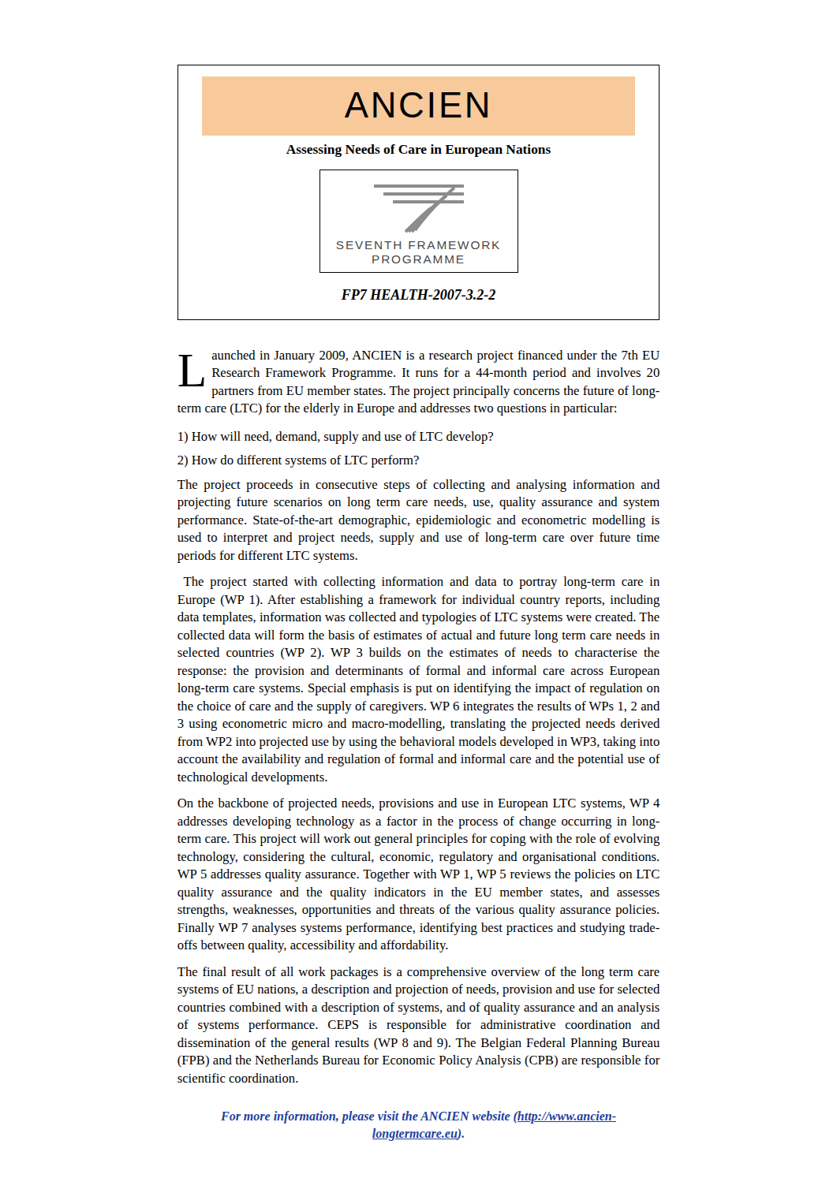ANCIEN
Assessing Needs of Care in European Nations
SEVENTH FRAMEWORK
PROGRAMME
FP7 HEALTH-2007-3.2-2
Launched in January 2009, ANCIEN is a research project financed under the 7th EU Research Framework Programme. It runs for a 44-month period and involves 20 partners from EU member states. The project principally concerns the future of long-term care (LTC) for the elderly in Europe and addresses two questions in particular:
1) How will need, demand, supply and use of LTC develop?
2) How do different systems of LTC perform?
The project proceeds in consecutive steps of collecting and analysing information and projecting future scenarios on long term care needs, use, quality assurance and system performance. State-of-the-art demographic, epidemiologic and econometric modelling is used to interpret and project needs, supply and use of long-term care over future time periods for different LTC systems.
The project started with collecting information and data to portray long-term care in Europe (WP 1). After establishing a framework for individual country reports, including data templates, information was collected and typologies of LTC systems were created. The collected data will form the basis of estimates of actual and future long term care needs in selected countries (WP 2). WP 3 builds on the estimates of needs to characterise the response: the provision and determinants of formal and informal care across European long-term care systems. Special emphasis is put on identifying the impact of regulation on the choice of care and the supply of caregivers. WP 6 integrates the results of WPs 1, 2 and 3 using econometric micro and macro-modelling, translating the projected needs derived from WP2 into projected use by using the behavioral models developed in WP3, taking into account the availability and regulation of formal and informal care and the potential use of technological developments.
On the backbone of projected needs, provisions and use in European LTC systems, WP 4 addresses developing technology as a factor in the process of change occurring in long-term care. This project will work out general principles for coping with the role of evolving technology, considering the cultural, economic, regulatory and organisational conditions. WP 5 addresses quality assurance. Together with WP 1, WP 5 reviews the policies on LTC quality assurance and the quality indicators in the EU member states, and assesses strengths, weaknesses, opportunities and threats of the various quality assurance policies. Finally WP 7 analyses systems performance, identifying best practices and studying trade-offs between quality, accessibility and affordability.
The final result of all work packages is a comprehensive overview of the long term care systems of EU nations, a description and projection of needs, provision and use for selected countries combined with a description of systems, and of quality assurance and an analysis of systems performance. CEPS is responsible for administrative coordination and dissemination of the general results (WP 8 and 9). The Belgian Federal Planning Bureau (FPB) and the Netherlands Bureau for Economic Policy Analysis (CPB) are responsible for scientific coordination.
For more information, please visit the ANCIEN website (http://www.ancien-longtermcare.eu).